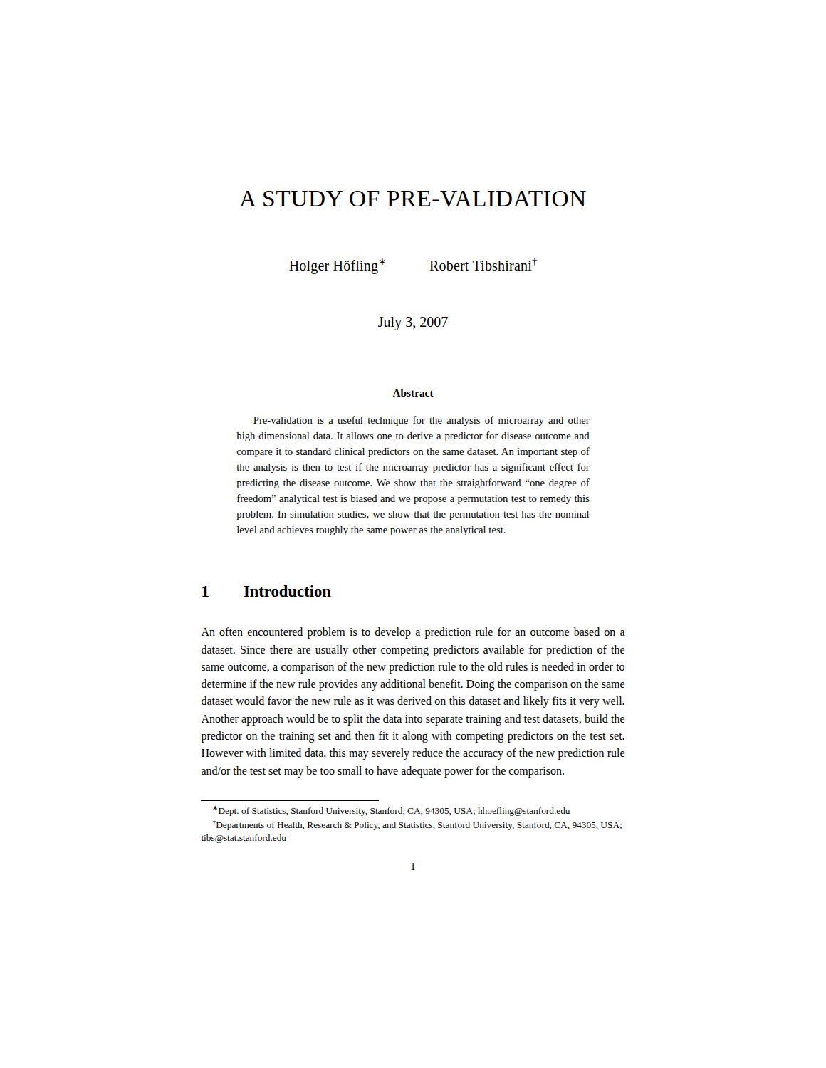A STUDY OF PRE-VALIDATION
Holger Höfling∗ Robert Tibshirani†
July 3, 2007
Abstract
Pre-validation is a useful technique for the analysis of microarray and other high dimensional data. It allows one to derive a predictor for disease outcome and compare it to standard clinical predictors on the same dataset. An important step of the analysis is then to test if the microarray predictor has a significant effect for predicting the disease outcome. We show that the straightforward “one degree of freedom” analytical test is biased and we propose a permutation test to remedy this problem. In simulation studies, we show that the permutation test has the nominal level and achieves roughly the same power as the analytical test.
1 Introduction
An often encountered problem is to develop a prediction rule for an outcome based on a dataset. Since there are usually other competing predictors available for prediction of the same outcome, a comparison of the new prediction rule to the old rules is needed in order to determine if the new rule provides any additional benefit. Doing the comparison on the same dataset would favor the new rule as it was derived on this dataset and likely fits it very well. Another approach would be to split the data into separate training and test datasets, build the predictor on the training set and then fit it along with competing predictors on the test set. However with limited data, this may severely reduce the accuracy of the new prediction rule and/or the test set may be too small to have adequate power for the comparison.
∗Dept. of Statistics, Stanford University, Stanford, CA, 94305, USA; hhoefling@stanford.edu
†Departments of Health, Research & Policy, and Statistics, Stanford University, Stanford, CA, 94305, USA; tibs@stat.stanford.edu
1